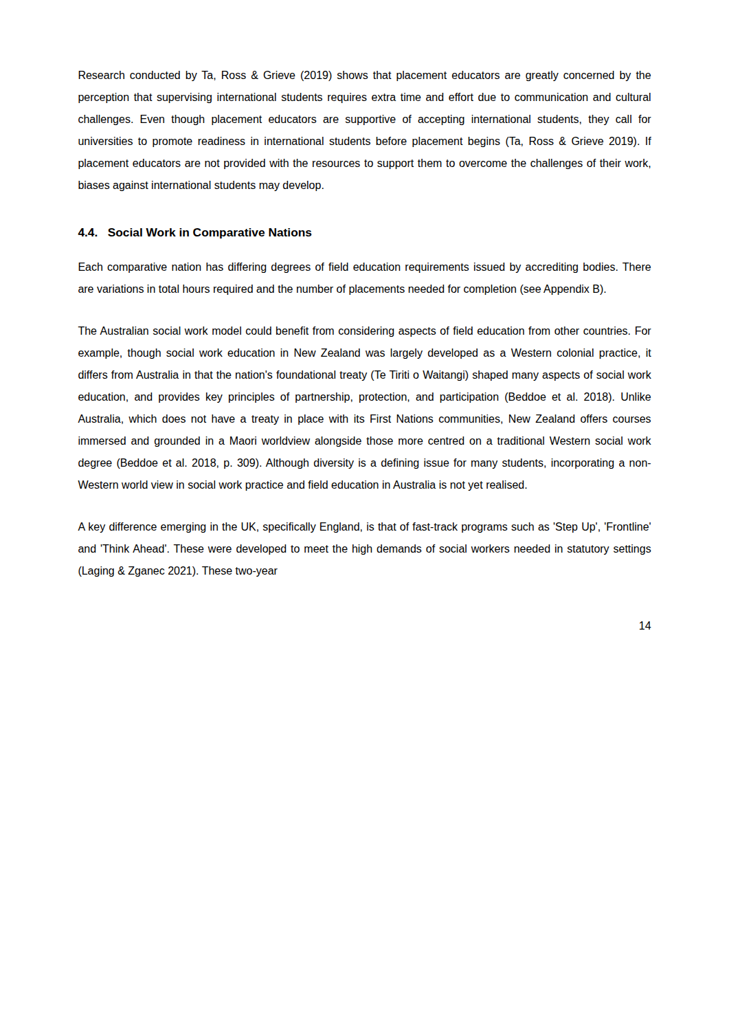Research conducted by Ta, Ross & Grieve (2019) shows that placement educators are greatly concerned by the perception that supervising international students requires extra time and effort due to communication and cultural challenges. Even though placement educators are supportive of accepting international students, they call for universities to promote readiness in international students before placement begins (Ta, Ross & Grieve 2019). If placement educators are not provided with the resources to support them to overcome the challenges of their work, biases against international students may develop.
4.4. Social Work in Comparative Nations
Each comparative nation has differing degrees of field education requirements issued by accrediting bodies. There are variations in total hours required and the number of placements needed for completion (see Appendix B).
The Australian social work model could benefit from considering aspects of field education from other countries. For example, though social work education in New Zealand was largely developed as a Western colonial practice, it differs from Australia in that the nation's foundational treaty (Te Tiriti o Waitangi) shaped many aspects of social work education, and provides key principles of partnership, protection, and participation (Beddoe et al. 2018). Unlike Australia, which does not have a treaty in place with its First Nations communities, New Zealand offers courses immersed and grounded in a Maori worldview alongside those more centred on a traditional Western social work degree (Beddoe et al. 2018, p. 309). Although diversity is a defining issue for many students, incorporating a non-Western world view in social work practice and field education in Australia is not yet realised.
A key difference emerging in the UK, specifically England, is that of fast-track programs such as 'Step Up', 'Frontline' and 'Think Ahead'. These were developed to meet the high demands of social workers needed in statutory settings (Laging & Zganec 2021). These two-year
14